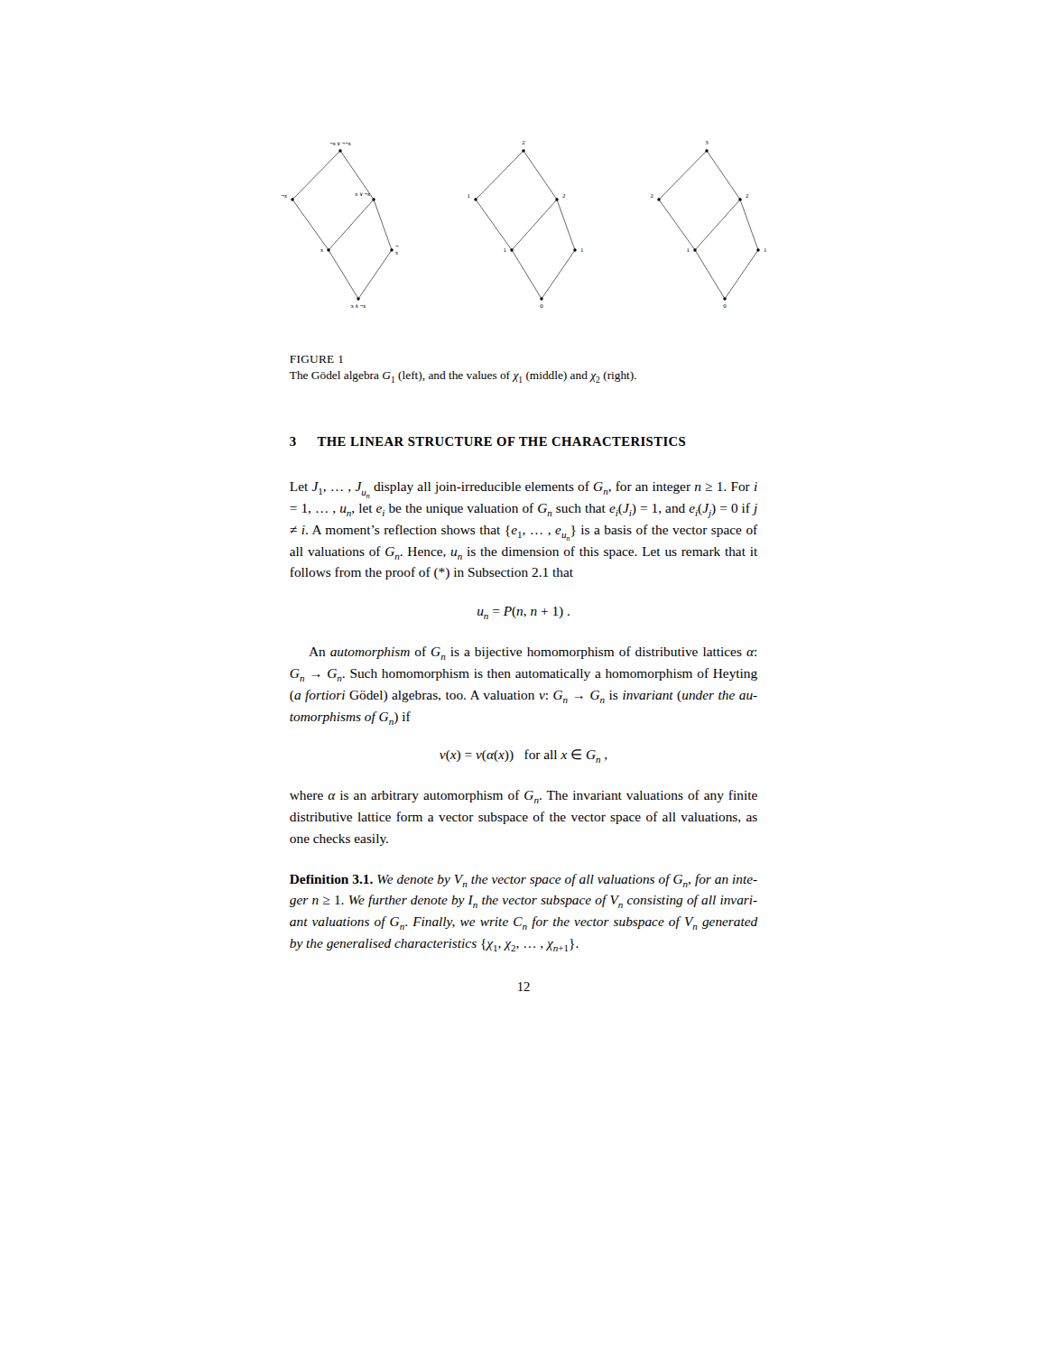¬x ∨ ¬¬x ¬x x ∨ ¬x x ¬ x x ∧ ¬x
2 1 2 1 1 0
3 2 2 1 1 0
FIGURE 1
The Gödel algebra G1 (left), and the values of χ1 (middle) and χ2 (right).
3 THE LINEAR STRUCTURE OF THE CHARACTERISTICS
Let J1, … , Jun display all join-irreducible elements of Gn, for an integer n ≥ 1. For i = 1, … , un, let ei be the unique valuation of Gn such that ei(Ji) = 1, and ei(Jj) = 0 if j ≠ i. A moment’s reflection shows that {e1, … , eun} is a basis of the vector space of all valuations of Gn. Hence, un is the dimension of this space. Let us remark that it follows from the proof of (*) in Subsection 2.1 that
un = P(n, n + 1) .
An automorphism of Gn is a bijective homomorphism of distributive lattices α: Gn → Gn. Such homomorphism is then automatically a homomorphism of Heyting (a fortiori Gödel) algebras, too. A valuation ν: Gn → Gn is invariant (under the automorphisms of Gn) if
ν(x) = ν(α(x)) for all x ∈ Gn ,
where α is an arbitrary automorphism of Gn. The invariant valuations of any finite distributive lattice form a vector subspace of the vector space of all valuations, as one checks easily.
Definition 3.1. We denote by Vn the vector space of all valuations of Gn, for an integer n ≥ 1. We further denote by In the vector subspace of Vn consisting of all invariant valuations of Gn. Finally, we write Cn for the vector subspace of Vn generated by the generalised characteristics {χ1, χ2, … , χn+1}.
12